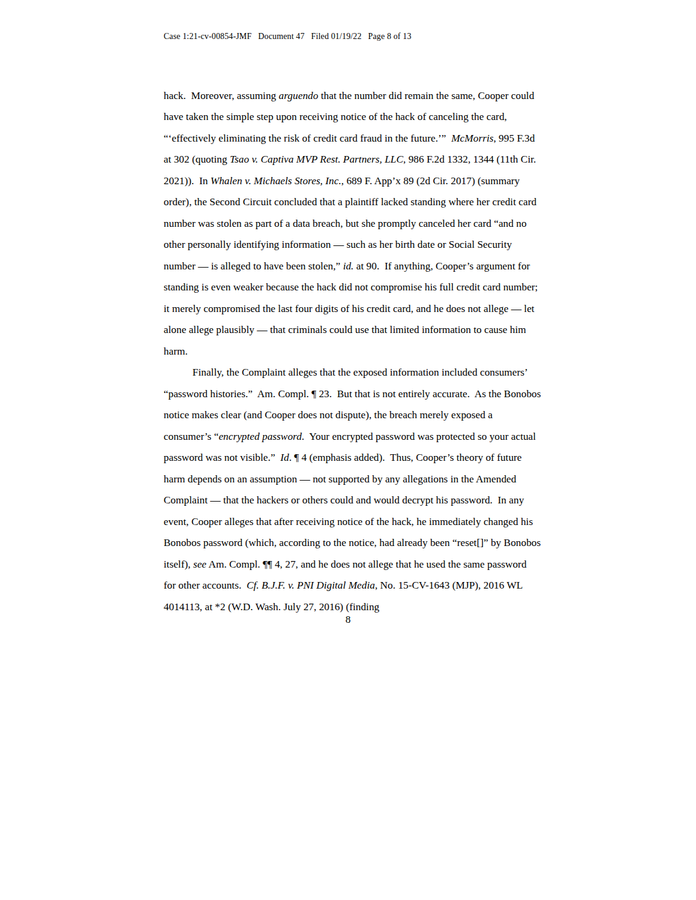Case 1:21-cv-00854-JMF Document 47 Filed 01/19/22 Page 8 of 13
hack. Moreover, assuming arguendo that the number did remain the same, Cooper could have taken the simple step upon receiving notice of the hack of canceling the card, “‘effectively eliminating the risk of credit card fraud in the future.’” McMorris, 995 F.3d at 302 (quoting Tsao v. Captiva MVP Rest. Partners, LLC, 986 F.2d 1332, 1344 (11th Cir. 2021)). In Whalen v. Michaels Stores, Inc., 689 F. App’x 89 (2d Cir. 2017) (summary order), the Second Circuit concluded that a plaintiff lacked standing where her credit card number was stolen as part of a data breach, but she promptly canceled her card “and no other personally identifying information — such as her birth date or Social Security number — is alleged to have been stolen,” id. at 90. If anything, Cooper’s argument for standing is even weaker because the hack did not compromise his full credit card number; it merely compromised the last four digits of his credit card, and he does not allege — let alone allege plausibly — that criminals could use that limited information to cause him harm.
Finally, the Complaint alleges that the exposed information included consumers’ “password histories.” Am. Compl. ¶ 23. But that is not entirely accurate. As the Bonobos notice makes clear (and Cooper does not dispute), the breach merely exposed a consumer’s “encrypted password. Your encrypted password was protected so your actual password was not visible.” Id. ¶ 4 (emphasis added). Thus, Cooper’s theory of future harm depends on an assumption — not supported by any allegations in the Amended Complaint — that the hackers or others could and would decrypt his password. In any event, Cooper alleges that after receiving notice of the hack, he immediately changed his Bonobos password (which, according to the notice, had already been “reset[]” by Bonobos itself), see Am. Compl. ¶¶ 4, 27, and he does not allege that he used the same password for other accounts. Cf. B.J.F. v. PNI Digital Media, No. 15-CV-1643 (MJP), 2016 WL 4014113, at *2 (W.D. Wash. July 27, 2016) (finding
8